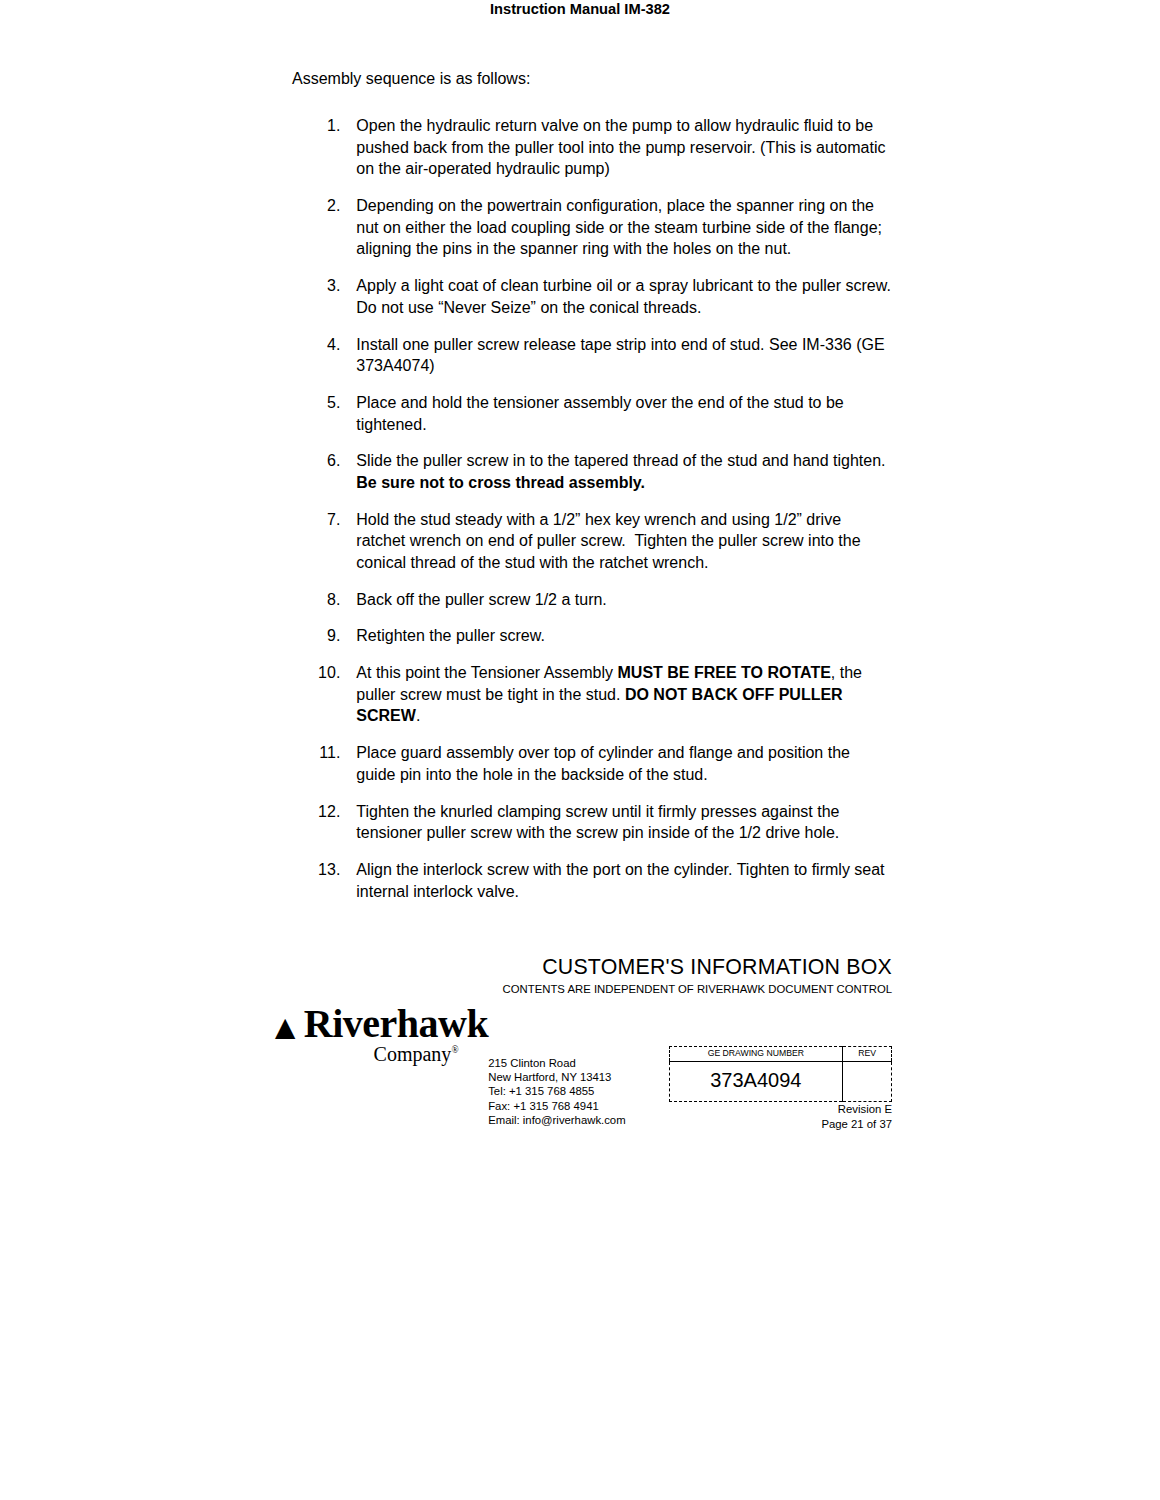Instruction Manual IM-382
Assembly sequence is as follows:
Open the hydraulic return valve on the pump to allow hydraulic fluid to be pushed back from the puller tool into the pump reservoir. (This is automatic on the air-operated hydraulic pump)
Depending on the powertrain configuration, place the spanner ring on the nut on either the load coupling side or the steam turbine side of the flange; aligning the pins in the spanner ring with the holes on the nut.
Apply a light coat of clean turbine oil or a spray lubricant to the puller screw. Do not use “Never Seize” on the conical threads.
Install one puller screw release tape strip into end of stud. See IM-336 (GE 373A4074)
Place and hold the tensioner assembly over the end of the stud to be tightened.
Slide the puller screw in to the tapered thread of the stud and hand tighten. Be sure not to cross thread assembly.
Hold the stud steady with a 1/2” hex key wrench and using 1/2” drive ratchet wrench on end of puller screw. Tighten the puller screw into the conical thread of the stud with the ratchet wrench.
Back off the puller screw 1/2 a turn.
Retighten the puller screw.
At this point the Tensioner Assembly MUST BE FREE TO ROTATE, the puller screw must be tight in the stud. DO NOT BACK OFF PULLER SCREW.
Place guard assembly over top of cylinder and flange and position the guide pin into the hole in the backside of the stud.
Tighten the knurled clamping screw until it firmly presses against the tensioner puller screw with the screw pin inside of the 1/2 drive hole.
Align the interlock screw with the port on the cylinder. Tighten to firmly seat internal interlock valve.
CUSTOMER'S INFORMATION BOX
CONTENTS ARE INDEPENDENT OF RIVERHAWK DOCUMENT CONTROL
▲Riverhawk
Company®
215 Clinton Road
New Hartford, NY 13413
Tel: +1 315 768 4855
Fax: +1 315 768 4941
Email: info@riverhawk.com
| GE DRAWING NUMBER | REV |
| --- | --- |
| 373A4094 | |
Revision E
Page 21 of 37